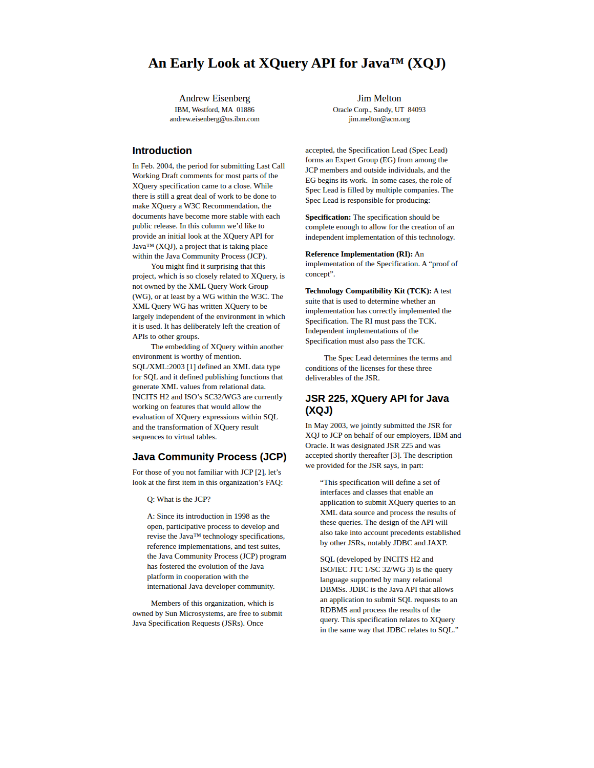An Early Look at XQuery API for Java™ (XQJ)
| Andrew Eisenberg IBM, Westford, MA 01886 andrew.eisenberg@us.ibm.com | Jim Melton Oracle Corp., Sandy, UT 84093 jim.melton@acm.org |
Introduction
In Feb. 2004, the period for submitting Last Call Working Draft comments for most parts of the XQuery specification came to a close. While there is still a great deal of work to be done to make XQuery a W3C Recommendation, the documents have become more stable with each public release. In this column we’d like to provide an initial look at the XQuery API for Java™ (XQJ), a project that is taking place within the Java Community Process (JCP).
You might find it surprising that this project, which is so closely related to XQuery, is not owned by the XML Query Work Group (WG), or at least by a WG within the W3C. The XML Query WG has written XQuery to be largely independent of the environment in which it is used. It has deliberately left the creation of APIs to other groups.
The embedding of XQuery within another environment is worthy of mention. SQL/XML:2003 [1] defined an XML data type for SQL and it defined publishing functions that generate XML values from relational data. INCITS H2 and ISO’s SC32/WG3 are currently working on features that would allow the evaluation of XQuery expressions within SQL and the transformation of XQuery result sequences to virtual tables.
Java Community Process (JCP)
For those of you not familiar with JCP [2], let’s look at the first item in this organization’s FAQ:
Q: What is the JCP?
A: Since its introduction in 1998 as the open, participative process to develop and revise the Java™ technology specifications, reference implementations, and test suites, the Java Community Process (JCP) program has fostered the evolution of the Java platform in cooperation with the international Java developer community.
Members of this organization, which is owned by Sun Microsystems, are free to submit Java Specification Requests (JSRs). Once accepted, the Specification Lead (Spec Lead) forms an Expert Group (EG) from among the JCP members and outside individuals, and the EG begins its work. In some cases, the role of Spec Lead is filled by multiple companies. The Spec Lead is responsible for producing:
Specification: The specification should be complete enough to allow for the creation of an independent implementation of this technology.
Reference Implementation (RI): An implementation of the Specification. A “proof of concept”.
Technology Compatibility Kit (TCK): A test suite that is used to determine whether an implementation has correctly implemented the Specification. The RI must pass the TCK. Independent implementations of the Specification must also pass the TCK.
The Spec Lead determines the terms and conditions of the licenses for these three deliverables of the JSR.
JSR 225, XQuery API for Java (XQJ)
In May 2003, we jointly submitted the JSR for XQJ to JCP on behalf of our employers, IBM and Oracle. It was designated JSR 225 and was accepted shortly thereafter [3]. The description we provided for the JSR says, in part:
“This specification will define a set of interfaces and classes that enable an application to submit XQuery queries to an XML data source and process the results of these queries. The design of the API will also take into account precedents established by other JSRs, notably JDBC and JAXP.
SQL (developed by INCITS H2 and ISO/IEC JTC 1/SC 32/WG 3) is the query language supported by many relational DBMSs. JDBC is the Java API that allows an application to submit SQL requests to an RDBMS and process the results of the query. This specification relates to XQuery in the same way that JDBC relates to SQL.”